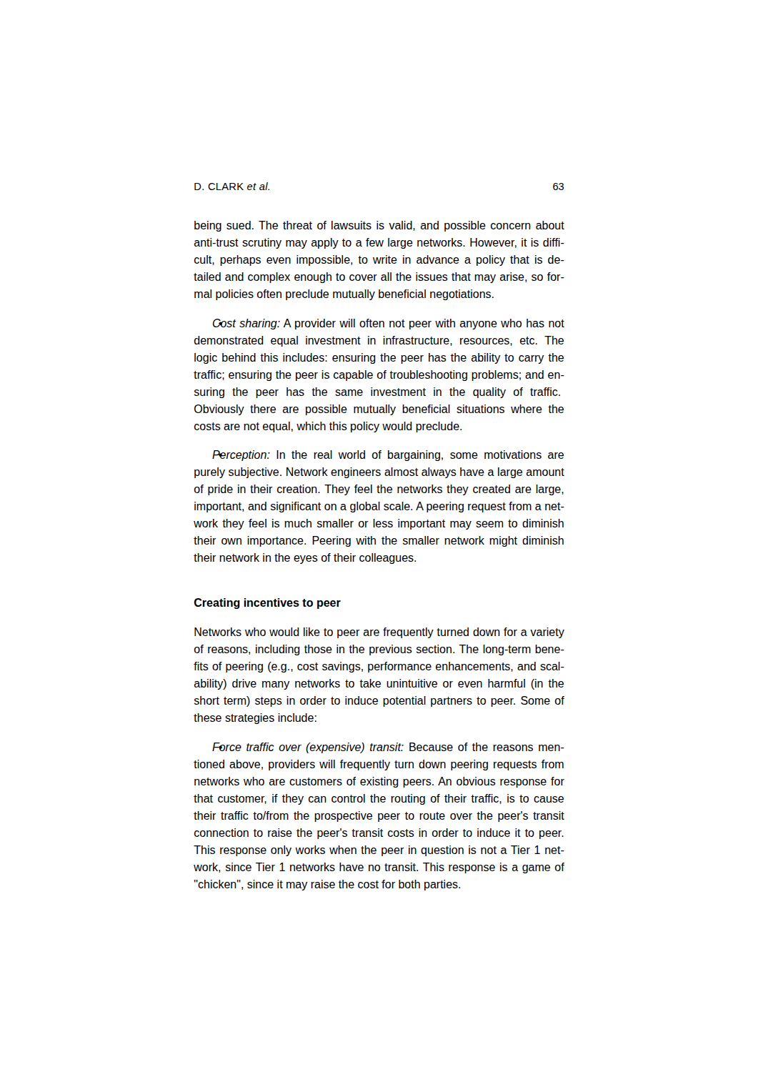D. CLARK et al. 63
being sued. The threat of lawsuits is valid, and possible concern about anti-trust scrutiny may apply to a few large networks. However, it is difficult, perhaps even impossible, to write in advance a policy that is detailed and complex enough to cover all the issues that may arise, so formal policies often preclude mutually beneficial negotiations.
Cost sharing: A provider will often not peer with anyone who has not demonstrated equal investment in infrastructure, resources, etc. The logic behind this includes: ensuring the peer has the ability to carry the traffic; ensuring the peer is capable of troubleshooting problems; and ensuring the peer has the same investment in the quality of traffic. Obviously there are possible mutually beneficial situations where the costs are not equal, which this policy would preclude.
Perception: In the real world of bargaining, some motivations are purely subjective. Network engineers almost always have a large amount of pride in their creation. They feel the networks they created are large, important, and significant on a global scale. A peering request from a network they feel is much smaller or less important may seem to diminish their own importance. Peering with the smaller network might diminish their network in the eyes of their colleagues.
Creating incentives to peer
Networks who would like to peer are frequently turned down for a variety of reasons, including those in the previous section. The long-term benefits of peering (e.g., cost savings, performance enhancements, and scalability) drive many networks to take unintuitive or even harmful (in the short term) steps in order to induce potential partners to peer. Some of these strategies include:
Force traffic over (expensive) transit: Because of the reasons mentioned above, providers will frequently turn down peering requests from networks who are customers of existing peers. An obvious response for that customer, if they can control the routing of their traffic, is to cause their traffic to/from the prospective peer to route over the peer's transit connection to raise the peer's transit costs in order to induce it to peer. This response only works when the peer in question is not a Tier 1 network, since Tier 1 networks have no transit. This response is a game of "chicken", since it may raise the cost for both parties.